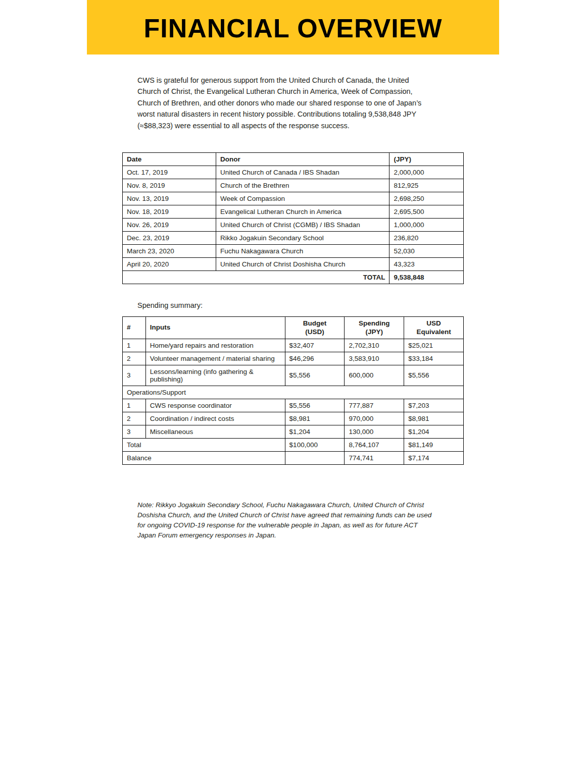Financial Overview
CWS is grateful for generous support from the United Church of Canada, the United Church of Christ, the Evangelical Lutheran Church in America, Week of Compassion, Church of Brethren, and other donors who made our shared response to one of Japan’s worst natural disasters in recent history possible. Contributions totaling 9,538,848 JPY (≈$88,323) were essential to all aspects of the response success.
| Date | Donor | (JPY) |
| --- | --- | --- |
| Oct. 17, 2019 | United Church of Canada / IBS Shadan | 2,000,000 |
| Nov. 8, 2019 | Church of the Brethren | 812,925 |
| Nov. 13, 2019 | Week of Compassion | 2,698,250 |
| Nov. 18, 2019 | Evangelical Lutheran Church in America | 2,695,500 |
| Nov. 26, 2019 | United Church of Christ (CGMB) / IBS Shadan | 1,000,000 |
| Dec. 23, 2019 | Rikko Jogakuin Secondary School | 236,820 |
| March 23, 2020 | Fuchu Nakagawara Church | 52,030 |
| April 20, 2020 | United Church of Christ Doshisha Church | 43,323 |
| TOTAL | 9,538,848 |
Spending summary:
| # | Inputs | Budget (USD) | Spending (JPY) | USD Equivalent |
| --- | --- | --- | --- | --- |
| 1 | Home/yard repairs and restoration | $32,407 | 2,702,310 | $25,021 |
| 2 | Volunteer management / material sharing | $46,296 | 3,583,910 | $33,184 |
| 3 | Lessons/learning (info gathering & publishing) | $5,556 | 600,000 | $5,556 |
| Operations/Support |
| 1 | CWS response coordinator | $5,556 | 777,887 | $7,203 |
| 2 | Coordination / indirect costs | $8,981 | 970,000 | $8,981 |
| 3 | Miscellaneous | $1,204 | 130,000 | $1,204 |
| Total | $100,000 | 8,764,107 | $81,149 |
| Balance | | 774,741 | $7,174 |
Note: Rikkyo Jogakuin Secondary School, Fuchu Nakagawara Church, United Church of Christ Doshisha Church, and the United Church of Christ have agreed that remaining funds can be used for ongoing COVID-19 response for the vulnerable people in Japan, as well as for future ACT Japan Forum emergency responses in Japan.